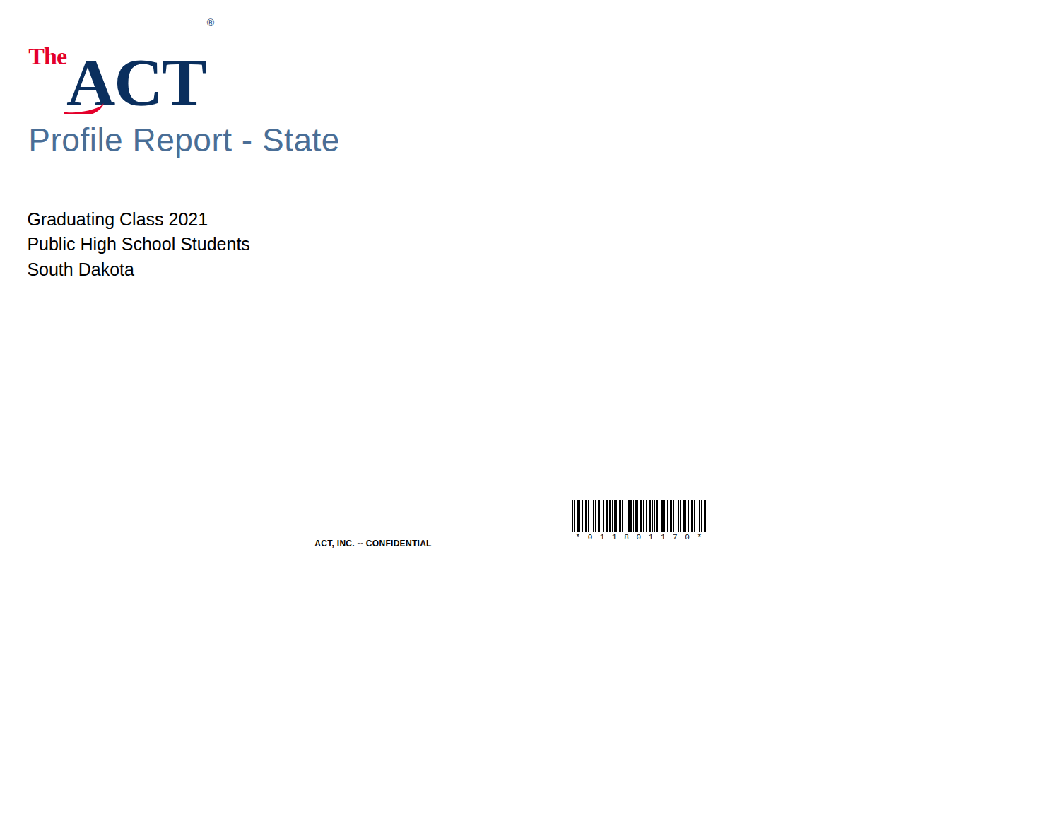The ACT®
Profile Report - State
Graduating Class 2021
Public High School Students
South Dakota
ACT, INC. -- CONFIDENTIAL
* 0 1 1 8 0 1 1 7 0 *